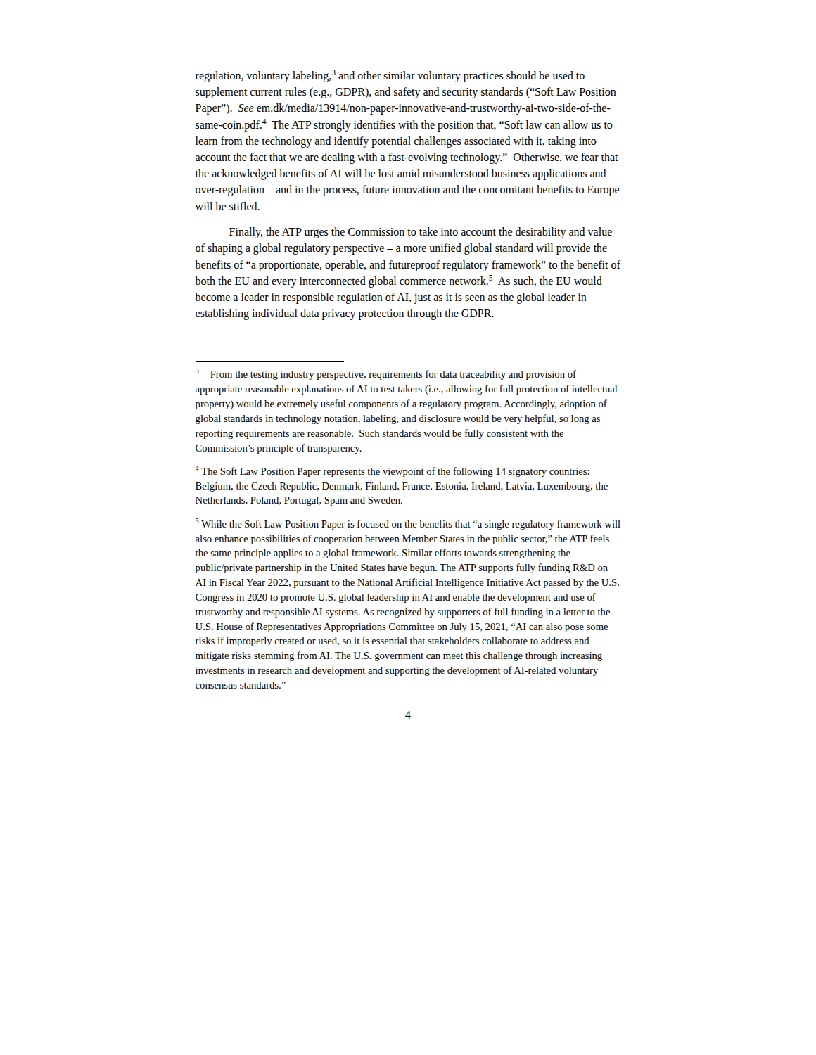regulation, voluntary labeling,3 and other similar voluntary practices should be used to supplement current rules (e.g., GDPR), and safety and security standards (“Soft Law Position Paper”). See em.dk/media/13914/non-paper-innovative-and-trustworthy-ai-two-side-of-the-same-coin.pdf.4 The ATP strongly identifies with the position that, “Soft law can allow us to learn from the technology and identify potential challenges associated with it, taking into account the fact that we are dealing with a fast-evolving technology.” Otherwise, we fear that the acknowledged benefits of AI will be lost amid misunderstood business applications and over-regulation – and in the process, future innovation and the concomitant benefits to Europe will be stifled.
Finally, the ATP urges the Commission to take into account the desirability and value of shaping a global regulatory perspective – a more unified global standard will provide the benefits of “a proportionate, operable, and futureproof regulatory framework” to the benefit of both the EU and every interconnected global commerce network.5 As such, the EU would become a leader in responsible regulation of AI, just as it is seen as the global leader in establishing individual data privacy protection through the GDPR.
3 From the testing industry perspective, requirements for data traceability and provision of appropriate reasonable explanations of AI to test takers (i.e., allowing for full protection of intellectual property) would be extremely useful components of a regulatory program. Accordingly, adoption of global standards in technology notation, labeling, and disclosure would be very helpful, so long as reporting requirements are reasonable. Such standards would be fully consistent with the Commission’s principle of transparency.
4 The Soft Law Position Paper represents the viewpoint of the following 14 signatory countries: Belgium, the Czech Republic, Denmark, Finland, France, Estonia, Ireland, Latvia, Luxembourg, the Netherlands, Poland, Portugal, Spain and Sweden.
5 While the Soft Law Position Paper is focused on the benefits that “a single regulatory framework will also enhance possibilities of cooperation between Member States in the public sector,” the ATP feels the same principle applies to a global framework. Similar efforts towards strengthening the public/private partnership in the United States have begun. The ATP supports fully funding R&D on AI in Fiscal Year 2022, pursuant to the National Artificial Intelligence Initiative Act passed by the U.S. Congress in 2020 to promote U.S. global leadership in AI and enable the development and use of trustworthy and responsible AI systems. As recognized by supporters of full funding in a letter to the U.S. House of Representatives Appropriations Committee on July 15, 2021, “AI can also pose some risks if improperly created or used, so it is essential that stakeholders collaborate to address and mitigate risks stemming from AI. The U.S. government can meet this challenge through increasing investments in research and development and supporting the development of AI-related voluntary consensus standards.”
4